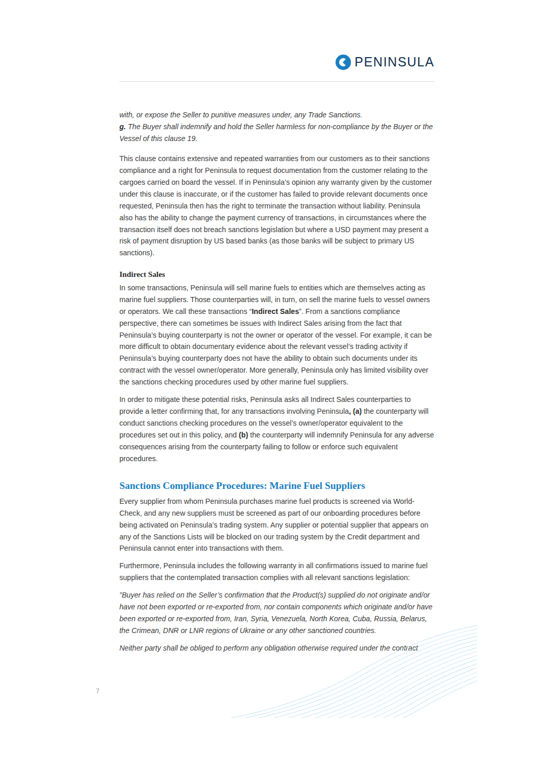PENINSULA
with, or expose the Seller to punitive measures under, any Trade Sanctions.
g. The Buyer shall indemnify and hold the Seller harmless for non-compliance by the Buyer or the Vessel of this clause 19.
This clause contains extensive and repeated warranties from our customers as to their sanctions compliance and a right for Peninsula to request documentation from the customer relating to the cargoes carried on board the vessel. If in Peninsula’s opinion any warranty given by the customer under this clause is inaccurate, or if the customer has failed to provide relevant documents once requested, Peninsula then has the right to terminate the transaction without liability. Peninsula also has the ability to change the payment currency of transactions, in circumstances where the transaction itself does not breach sanctions legislation but where a USD payment may present a risk of payment disruption by US based banks (as those banks will be subject to primary US sanctions).
Indirect Sales
In some transactions, Peninsula will sell marine fuels to entities which are themselves acting as marine fuel suppliers. Those counterparties will, in turn, on sell the marine fuels to vessel owners or operators. We call these transactions “Indirect Sales”. From a sanctions compliance perspective, there can sometimes be issues with Indirect Sales arising from the fact that Peninsula’s buying counterparty is not the owner or operator of the vessel. For example, it can be more difficult to obtain documentary evidence about the relevant vessel’s trading activity if Peninsula’s buying counterparty does not have the ability to obtain such documents under its contract with the vessel owner/operator. More generally, Peninsula only has limited visibility over the sanctions checking procedures used by other marine fuel suppliers.
In order to mitigate these potential risks, Peninsula asks all Indirect Sales counterparties to provide a letter confirming that, for any transactions involving Peninsula, (a) the counterparty will conduct sanctions checking procedures on the vessel’s owner/operator equivalent to the procedures set out in this policy, and (b) the counterparty will indemnify Peninsula for any adverse consequences arising from the counterparty failing to follow or enforce such equivalent procedures.
Sanctions Compliance Procedures: Marine Fuel Suppliers
Every supplier from whom Peninsula purchases marine fuel products is screened via World-Check, and any new suppliers must be screened as part of our onboarding procedures before being activated on Peninsula’s trading system. Any supplier or potential supplier that appears on any of the Sanctions Lists will be blocked on our trading system by the Credit department and Peninsula cannot enter into transactions with them.
Furthermore, Peninsula includes the following warranty in all confirmations issued to marine fuel suppliers that the contemplated transaction complies with all relevant sanctions legislation:
”Buyer has relied on the Seller’s confirmation that the Product(s) supplied do not originate and/or have not been exported or re-exported from, nor contain components which originate and/or have been exported or re-exported from, Iran, Syria, Venezuela, North Korea, Cuba, Russia, Belarus, the Crimean, DNR or LNR regions of Ukraine or any other sanctioned countries.
Neither party shall be obliged to perform any obligation otherwise required under the contract
7